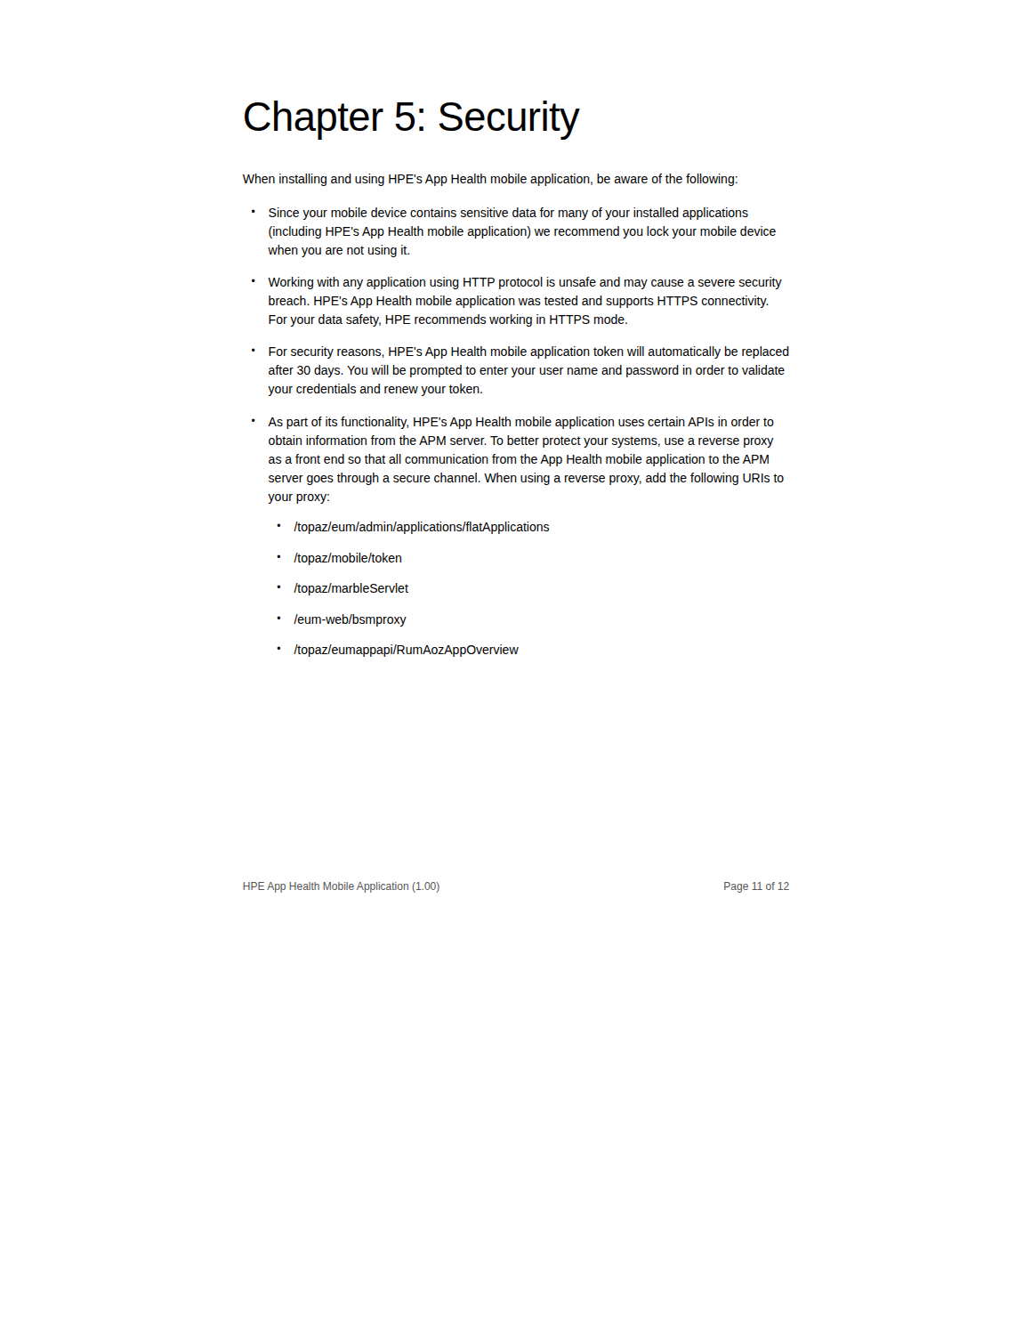Chapter 5: Security
When installing and using HPE's App Health mobile application, be aware of the following:
Since your mobile device contains sensitive data for many of your installed applications (including HPE's App Health mobile application) we recommend you lock your mobile device when you are not using it.
Working with any application using HTTP protocol is unsafe and may cause a severe security breach. HPE's App Health mobile application was tested and supports HTTPS connectivity. For your data safety, HPE recommends working in HTTPS mode.
For security reasons, HPE's App Health mobile application token will automatically be replaced after 30 days. You will be prompted to enter your user name and password in order to validate your credentials and renew your token.
As part of its functionality, HPE's App Health mobile application uses certain APIs in order to obtain information from the APM server. To better protect your systems, use a reverse proxy as a front end so that all communication from the App Health mobile application to the APM server goes through a secure channel. When using a reverse proxy, add the following URIs to your proxy:
/topaz/eum/admin/applications/flatApplications
/topaz/mobile/token
/topaz/marbleServlet
/eum-web/bsmproxy
/topaz/eumappapi/RumAozAppOverview
HPE App Health Mobile Application (1.00) Page 11 of 12